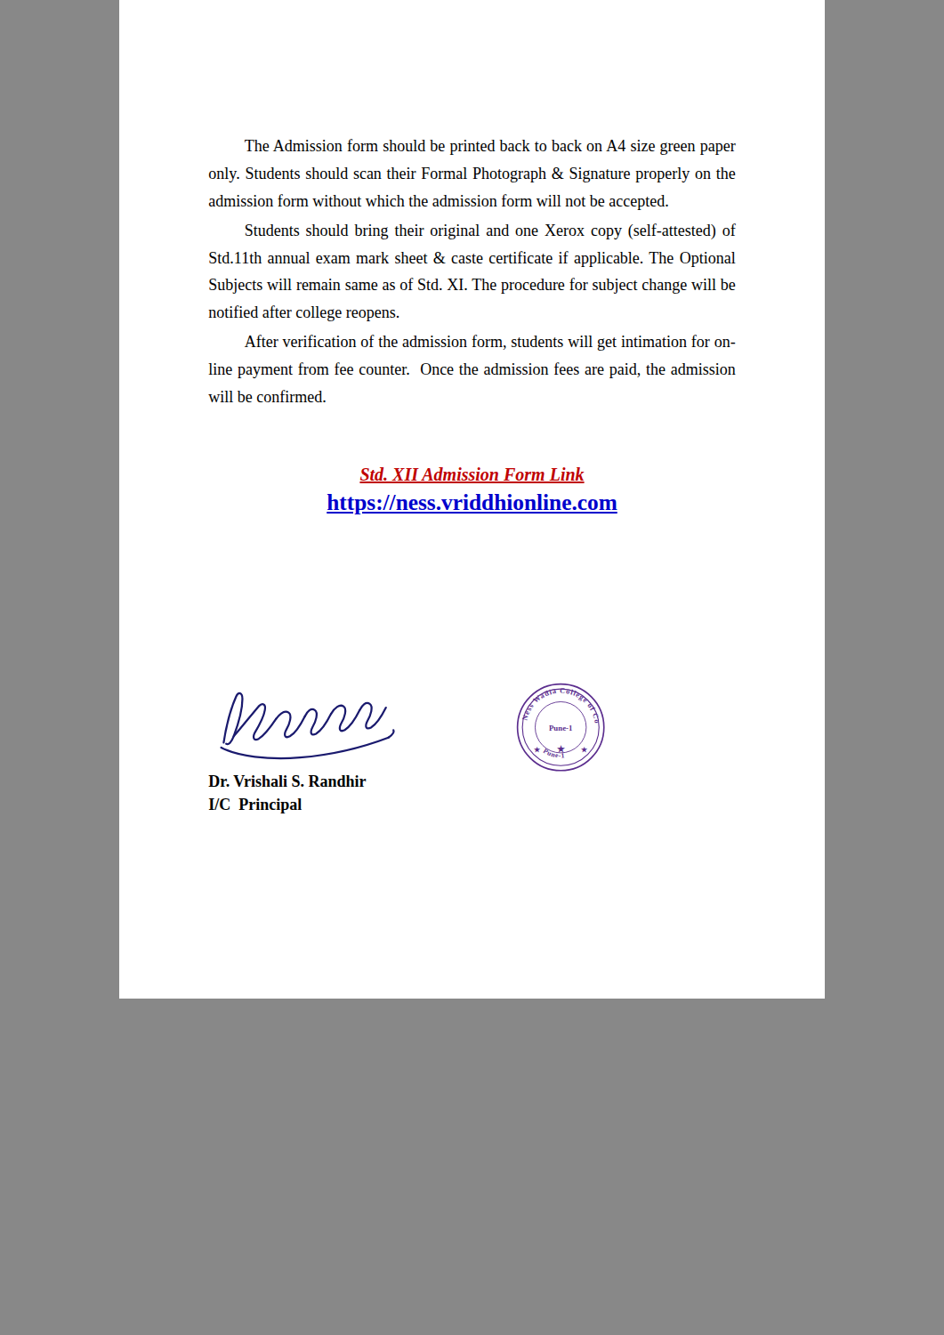The Admission form should be printed back to back on A4 size green paper only. Students should scan their Formal Photograph & Signature properly on the admission form without which the admission form will not be accepted.
Students should bring their original and one Xerox copy (self-attested) of Std.11th annual exam mark sheet & caste certificate if applicable. The Optional Subjects will remain same as of Std. XI. The procedure for subject change will be notified after college reopens.
After verification of the admission form, students will get intimation for online payment from fee counter. Once the admission fees are paid, the admission will be confirmed.
Std. XII Admission Form Link
https://ness.vriddhionline.com
Ness Wadia College of Commerce Pune-1 Pune-1 ★ ★ ★
Dr. Vrishali S. Randhir
I/C Principal